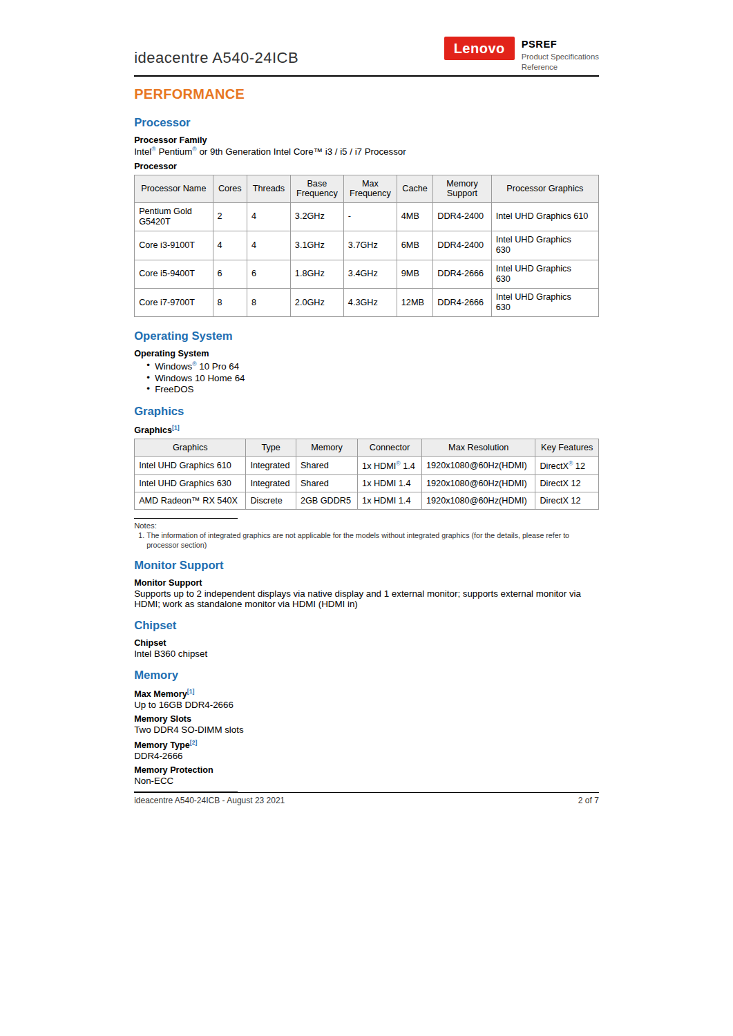ideacentre A540-24ICB
Lenovo
PSREF
Product Specifications
Reference
PERFORMANCE
Processor
Processor Family
Intel® Pentium® or 9th Generation Intel Core™ i3 / i5 / i7 Processor
Processor
| Processor Name | Cores | Threads | Base Frequency | Max Frequency | Cache | Memory Support | Processor Graphics |
| --- | --- | --- | --- | --- | --- | --- | --- |
| Pentium Gold G5420T | 2 | 4 | 3.2GHz | - | 4MB | DDR4-2400 | Intel UHD Graphics 610 |
| Core i3-9100T | 4 | 4 | 3.1GHz | 3.7GHz | 6MB | DDR4-2400 | Intel UHD Graphics 630 |
| Core i5-9400T | 6 | 6 | 1.8GHz | 3.4GHz | 9MB | DDR4-2666 | Intel UHD Graphics 630 |
| Core i7-9700T | 8 | 8 | 2.0GHz | 4.3GHz | 12MB | DDR4-2666 | Intel UHD Graphics 630 |
Operating System
Operating System
Windows® 10 Pro 64
Windows 10 Home 64
FreeDOS
Graphics
Graphics[1]
| Graphics | Type | Memory | Connector | Max Resolution | Key Features |
| --- | --- | --- | --- | --- | --- |
| Intel UHD Graphics 610 | Integrated | Shared | 1x HDMI ® 1.4 | 1920x1080@60Hz(HDMI) | DirectX ® 12 |
| Intel UHD Graphics 630 | Integrated | Shared | 1x HDMI 1.4 | 1920x1080@60Hz(HDMI) | DirectX 12 |
| AMD Radeon™ RX 540X | Discrete | 2GB GDDR5 | 1x HDMI 1.4 | 1920x1080@60Hz(HDMI) | DirectX 12 |
Notes:
The information of integrated graphics are not applicable for the models without integrated graphics (for the details, please refer to processor section)
Monitor Support
Monitor Support
Supports up to 2 independent displays via native display and 1 external monitor; supports external monitor via HDMI; work as standalone monitor via HDMI (HDMI in)
Chipset
Chipset
Intel B360 chipset
Memory
Max Memory[1]
Up to 16GB DDR4-2666
Memory Slots
Two DDR4 SO-DIMM slots
Memory Type[2]
DDR4-2666
Memory Protection
Non-ECC
ideacentre A540-24ICB - August 23 2021
2 of 7